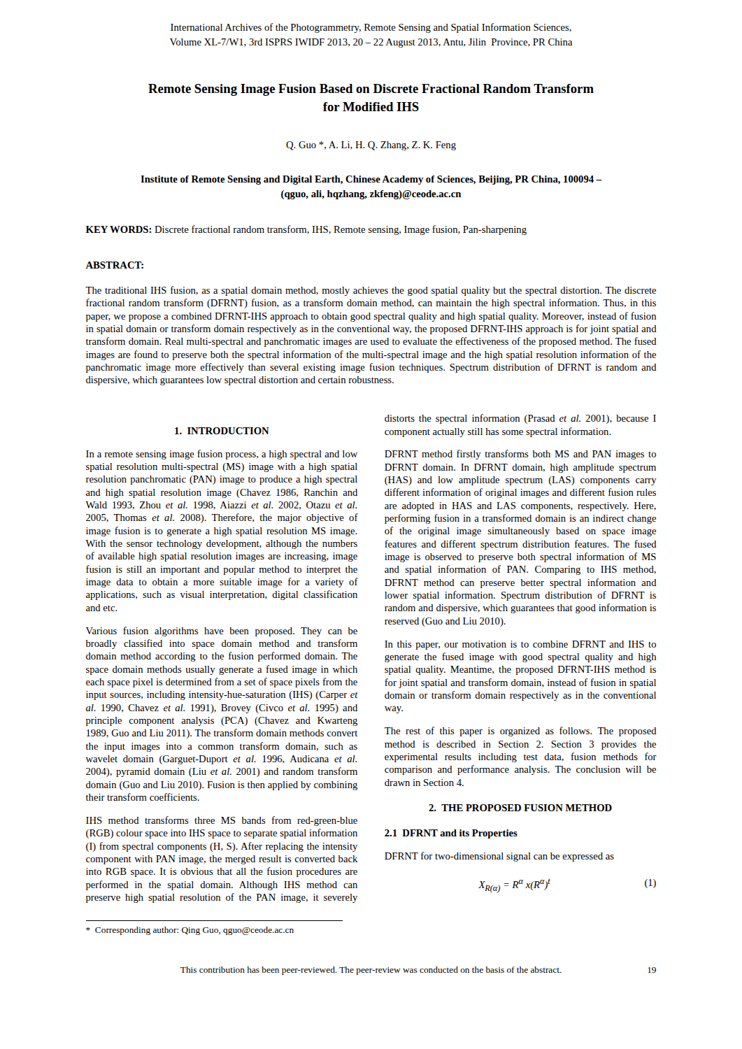International Archives of the Photogrammetry, Remote Sensing and Spatial Information Sciences,
Volume XL-7/W1, 3rd ISPRS IWIDF 2013, 20 – 22 August 2013, Antu, Jilin Province, PR China
Remote Sensing Image Fusion Based on Discrete Fractional Random Transform
for Modified IHS
Q. Guo *, A. Li, H. Q. Zhang, Z. K. Feng
Institute of Remote Sensing and Digital Earth, Chinese Academy of Sciences, Beijing, PR China, 100094 –
(qguo, ali, hqzhang, zkfeng)@ceode.ac.cn
KEY WORDS: Discrete fractional random transform, IHS, Remote sensing, Image fusion, Pan-sharpening
ABSTRACT:
The traditional IHS fusion, as a spatial domain method, mostly achieves the good spatial quality but the spectral distortion. The discrete fractional random transform (DFRNT) fusion, as a transform domain method, can maintain the high spectral information. Thus, in this paper, we propose a combined DFRNT-IHS approach to obtain good spectral quality and high spatial quality. Moreover, instead of fusion in spatial domain or transform domain respectively as in the conventional way, the proposed DFRNT-IHS approach is for joint spatial and transform domain. Real multi-spectral and panchromatic images are used to evaluate the effectiveness of the proposed method. The fused images are found to preserve both the spectral information of the multi-spectral image and the high spatial resolution information of the panchromatic image more effectively than several existing image fusion techniques. Spectrum distribution of DFRNT is random and dispersive, which guarantees low spectral distortion and certain robustness.
1. INTRODUCTION
In a remote sensing image fusion process, a high spectral and low spatial resolution multi-spectral (MS) image with a high spatial resolution panchromatic (PAN) image to produce a high spectral and high spatial resolution image (Chavez 1986, Ranchin and Wald 1993, Zhou et al. 1998, Aiazzi et al. 2002, Otazu et al. 2005, Thomas et al. 2008). Therefore, the major objective of image fusion is to generate a high spatial resolution MS image. With the sensor technology development, although the numbers of available high spatial resolution images are increasing, image fusion is still an important and popular method to interpret the image data to obtain a more suitable image for a variety of applications, such as visual interpretation, digital classification and etc.
Various fusion algorithms have been proposed. They can be broadly classified into space domain method and transform domain method according to the fusion performed domain. The space domain methods usually generate a fused image in which each space pixel is determined from a set of space pixels from the input sources, including intensity-hue-saturation (IHS) (Carper et al. 1990, Chavez et al. 1991), Brovey (Civco et al. 1995) and principle component analysis (PCA) (Chavez and Kwarteng 1989, Guo and Liu 2011). The transform domain methods convert the input images into a common transform domain, such as wavelet domain (Garguet-Duport et al. 1996, Audicana et al. 2004), pyramid domain (Liu et al. 2001) and random transform domain (Guo and Liu 2010). Fusion is then applied by combining their transform coefficients.
IHS method transforms three MS bands from red-green-blue (RGB) colour space into IHS space to separate spatial information (I) from spectral components (H, S). After replacing the intensity component with PAN image, the merged result is converted back into RGB space. It is obvious that all the fusion procedures are performed in the spatial domain. Although IHS method can preserve high spatial resolution of the PAN image, it severely distorts the spectral information (Prasad et al. 2001), because I component actually still has some spectral information.
DFRNT method firstly transforms both MS and PAN images to DFRNT domain. In DFRNT domain, high amplitude spectrum (HAS) and low amplitude spectrum (LAS) components carry different information of original images and different fusion rules are adopted in HAS and LAS components, respectively. Here, performing fusion in a transformed domain is an indirect change of the original image simultaneously based on space image features and different spectrum distribution features. The fused image is observed to preserve both spectral information of MS and spatial information of PAN. Comparing to IHS method, DFRNT method can preserve better spectral information and lower spatial information. Spectrum distribution of DFRNT is random and dispersive, which guarantees that good information is reserved (Guo and Liu 2010).
In this paper, our motivation is to combine DFRNT and IHS to generate the fused image with good spectral quality and high spatial quality. Meantime, the proposed DFRNT-IHS method is for joint spatial and transform domain, instead of fusion in spatial domain or transform domain respectively as in the conventional way.
The rest of this paper is organized as follows. The proposed method is described in Section 2. Section 3 provides the experimental results including test data, fusion methods for comparison and performance analysis. The conclusion will be drawn in Section 4.
2. THE PROPOSED FUSION METHOD
2.1 DFRNT and its Properties
DFRNT for two-dimensional signal can be expressed as
(1) XR(α) = Rα x(Rα)t
* Corresponding author: Qing Guo, qguo@ceode.ac.cn
This contribution has been peer-reviewed. The peer-review was conducted on the basis of the abstract. 19